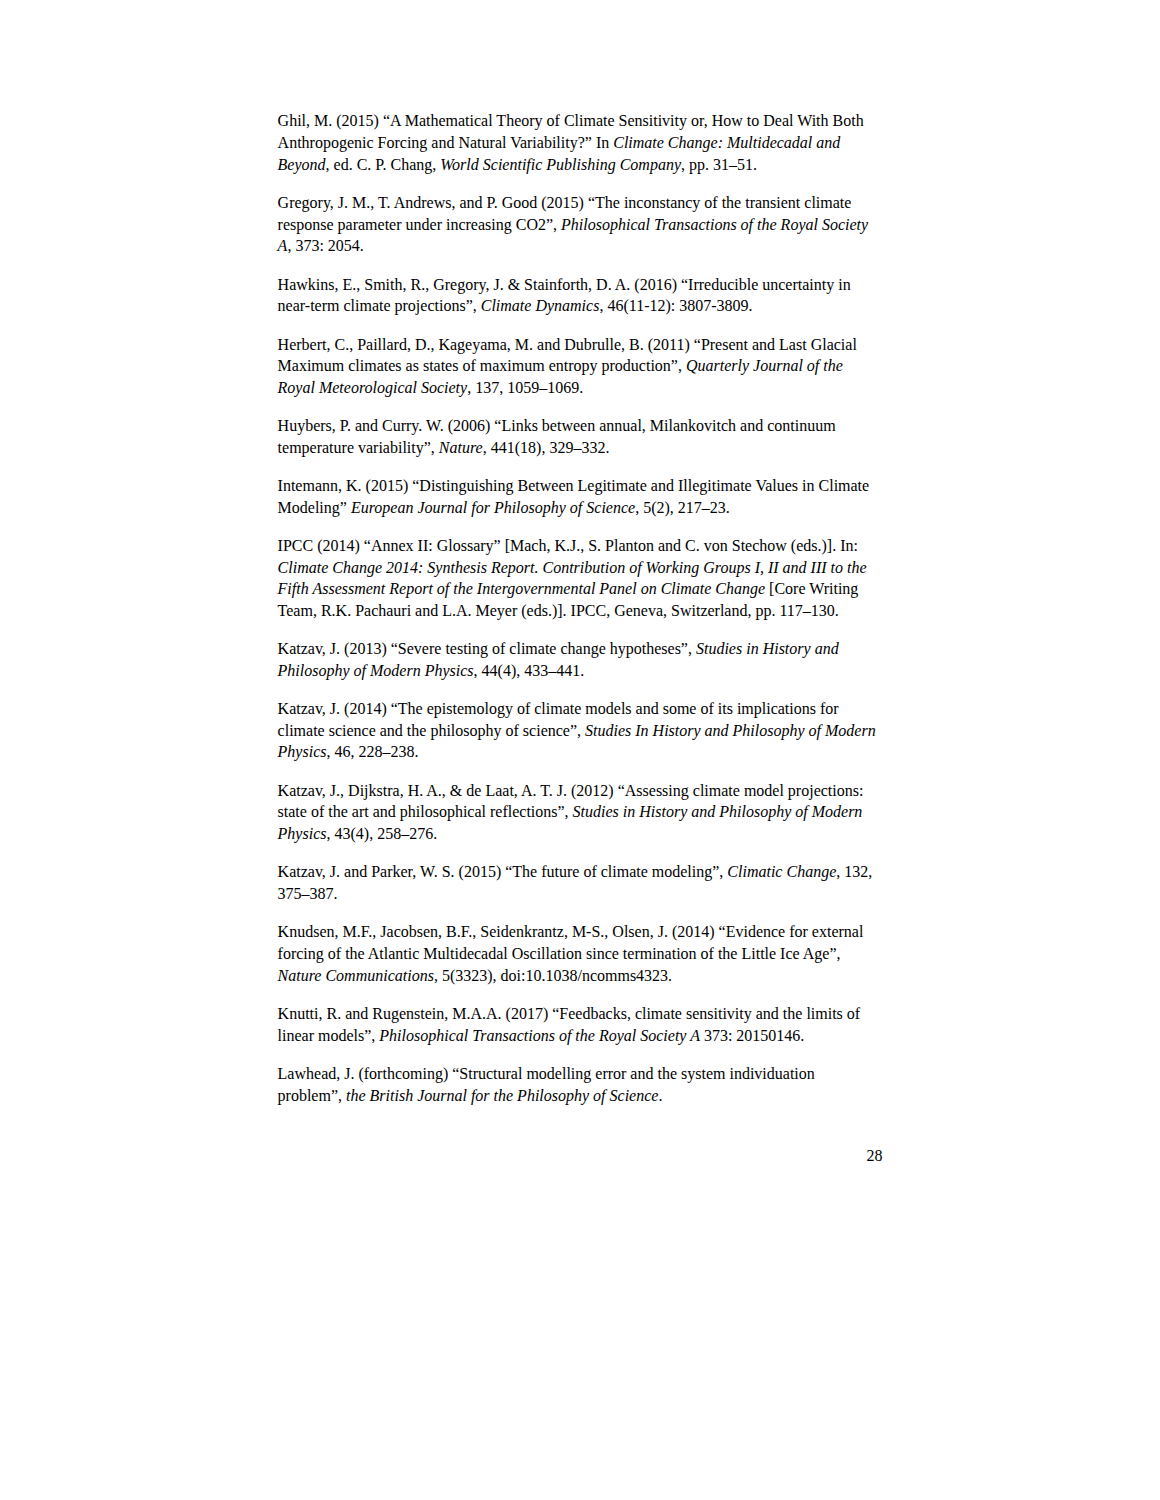Ghil, M. (2015) “A Mathematical Theory of Climate Sensitivity or, How to Deal With Both Anthropogenic Forcing and Natural Variability?” In Climate Change: Multidecadal and Beyond, ed. C. P. Chang, World Scientific Publishing Company, pp. 31–51.
Gregory, J. M., T. Andrews, and P. Good (2015) “The inconstancy of the transient climate response parameter under increasing CO2”, Philosophical Transactions of the Royal Society A, 373: 2054.
Hawkins, E., Smith, R., Gregory, J. & Stainforth, D. A. (2016) “Irreducible uncertainty in near-term climate projections”, Climate Dynamics, 46(11-12): 3807-3809.
Herbert, C., Paillard, D., Kageyama, M. and Dubrulle, B. (2011) “Present and Last Glacial Maximum climates as states of maximum entropy production”, Quarterly Journal of the Royal Meteorological Society, 137, 1059–1069.
Huybers, P. and Curry. W. (2006) “Links between annual, Milankovitch and continuum temperature variability”, Nature, 441(18), 329–332.
Intemann, K. (2015) “Distinguishing Between Legitimate and Illegitimate Values in Climate Modeling” European Journal for Philosophy of Science, 5(2), 217–23.
IPCC (2014) “Annex II: Glossary” [Mach, K.J., S. Planton and C. von Stechow (eds.)]. In: Climate Change 2014: Synthesis Report. Contribution of Working Groups I, II and III to the Fifth Assessment Report of the Intergovernmental Panel on Climate Change [Core Writing Team, R.K. Pachauri and L.A. Meyer (eds.)]. IPCC, Geneva, Switzerland, pp. 117–130.
Katzav, J. (2013) “Severe testing of climate change hypotheses”, Studies in History and Philosophy of Modern Physics, 44(4), 433–441.
Katzav, J. (2014) “The epistemology of climate models and some of its implications for climate science and the philosophy of science”, Studies In History and Philosophy of Modern Physics, 46, 228–238.
Katzav, J., Dijkstra, H. A., & de Laat, A. T. J. (2012) “Assessing climate model projections: state of the art and philosophical reflections”, Studies in History and Philosophy of Modern Physics, 43(4), 258–276.
Katzav, J. and Parker, W. S. (2015) “The future of climate modeling”, Climatic Change, 132, 375–387.
Knudsen, M.F., Jacobsen, B.F., Seidenkrantz, M-S., Olsen, J. (2014) “Evidence for external forcing of the Atlantic Multidecadal Oscillation since termination of the Little Ice Age”, Nature Communications, 5(3323), doi:10.1038/ncomms4323.
Knutti, R. and Rugenstein, M.A.A. (2017) “Feedbacks, climate sensitivity and the limits of linear models”, Philosophical Transactions of the Royal Society A 373: 20150146.
Lawhead, J. (forthcoming) “Structural modelling error and the system individuation problem”, the British Journal for the Philosophy of Science.
28